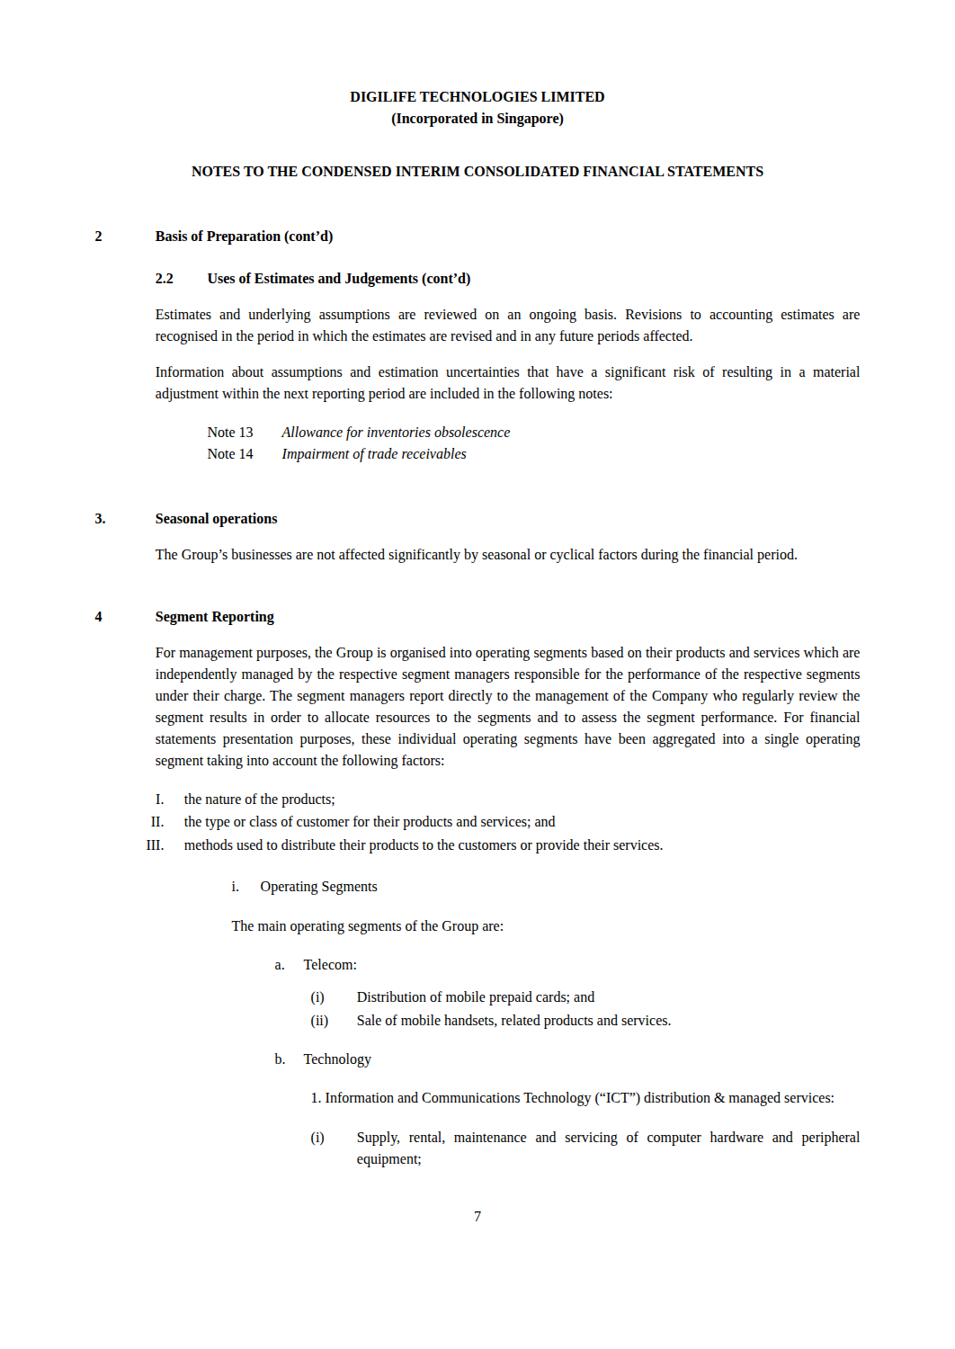DIGILIFE TECHNOLOGIES LIMITED
(Incorporated in Singapore)
NOTES TO THE CONDENSED INTERIM CONSOLIDATED FINANCIAL STATEMENTS
2
Basis of Preparation (cont’d)
2.2
Uses of Estimates and Judgements (cont’d)
Estimates and underlying assumptions are reviewed on an ongoing basis. Revisions to accounting estimates are recognised in the period in which the estimates are revised and in any future periods affected.
Information about assumptions and estimation uncertainties that have a significant risk of resulting in a material adjustment within the next reporting period are included in the following notes:
Note 13 Allowance for inventories obsolescence
Note 14 Impairment of trade receivables
3.
Seasonal operations
The Group’s businesses are not affected significantly by seasonal or cyclical factors during the financial period.
4
Segment Reporting
For management purposes, the Group is organised into operating segments based on their products and services which are independently managed by the respective segment managers responsible for the performance of the respective segments under their charge. The segment managers report directly to the management of the Company who regularly review the segment results in order to allocate resources to the segments and to assess the segment performance. For financial statements presentation purposes, these individual operating segments have been aggregated into a single operating segment taking into account the following factors:
I. the nature of the products;
II. the type or class of customer for their products and services; and
III. methods used to distribute their products to the customers or provide their services.
i.
Operating Segments
The main operating segments of the Group are:
a.
Telecom:
(i)
Distribution of mobile prepaid cards; and
(ii)
Sale of mobile handsets, related products and services.
b.
Technology
1. Information and Communications Technology (“ICT”) distribution & managed services:
(i)
Supply, rental, maintenance and servicing of computer hardware and peripheral equipment;
7